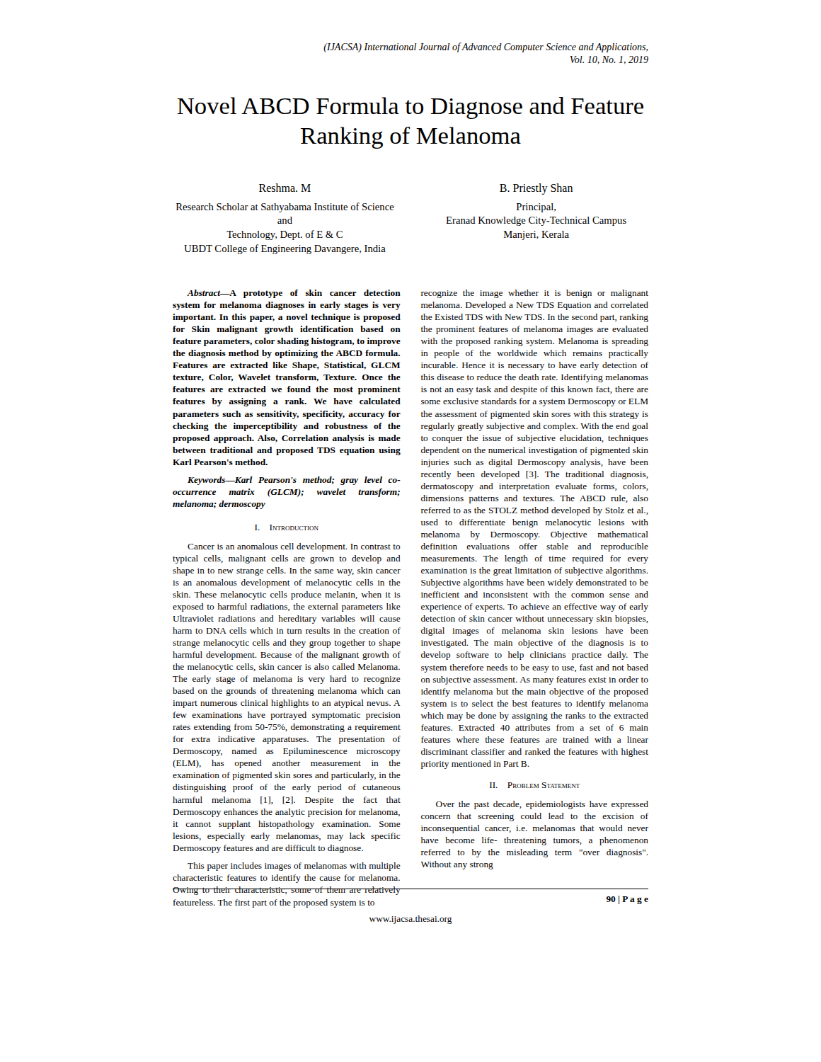(IJACSA) International Journal of Advanced Computer Science and Applications,
Vol. 10, No. 1, 2019
Novel ABCD Formula to Diagnose and Feature
Ranking of Melanoma
Reshma. M
Research Scholar at Sathyabama Institute of Science and
Technology, Dept. of E & C
UBDT College of Engineering Davangere, India
B. Priestly Shan
Principal,
Eranad Knowledge City-Technical Campus
Manjeri, Kerala
Abstract—A prototype of skin cancer detection system for melanoma diagnoses in early stages is very important. In this paper, a novel technique is proposed for Skin malignant growth identification based on feature parameters, color shading histogram, to improve the diagnosis method by optimizing the ABCD formula. Features are extracted like Shape, Statistical, GLCM texture, Color, Wavelet transform, Texture. Once the features are extracted we found the most prominent features by assigning a rank. We have calculated parameters such as sensitivity, specificity, accuracy for checking the imperceptibility and robustness of the proposed approach. Also, Correlation analysis is made between traditional and proposed TDS equation using Karl Pearson's method.
Keywords—Karl Pearson's method; gray level co-occurrence matrix (GLCM); wavelet transform; melanoma; dermoscopy
I. Introduction
Cancer is an anomalous cell development. In contrast to typical cells, malignant cells are grown to develop and shape in to new strange cells. In the same way, skin cancer is an anomalous development of melanocytic cells in the skin. These melanocytic cells produce melanin, when it is exposed to harmful radiations, the external parameters like Ultraviolet radiations and hereditary variables will cause harm to DNA cells which in turn results in the creation of strange melanocytic cells and they group together to shape harmful development. Because of the malignant growth of the melanocytic cells, skin cancer is also called Melanoma. The early stage of melanoma is very hard to recognize based on the grounds of threatening melanoma which can impart numerous clinical highlights to an atypical nevus. A few examinations have portrayed symptomatic precision rates extending from 50-75%, demonstrating a requirement for extra indicative apparatuses. The presentation of Dermoscopy, named as Epiluminescence microscopy (ELM), has opened another measurement in the examination of pigmented skin sores and particularly, in the distinguishing proof of the early period of cutaneous harmful melanoma [1], [2]. Despite the fact that Dermoscopy enhances the analytic precision for melanoma, it cannot supplant histopathology examination. Some lesions, especially early melanomas, may lack specific Dermoscopy features and are difficult to diagnose.
This paper includes images of melanomas with multiple characteristic features to identify the cause for melanoma. Owing to their characteristic, some of them are relatively featureless. The first part of the proposed system is to
recognize the image whether it is benign or malignant melanoma. Developed a New TDS Equation and correlated the Existed TDS with New TDS. In the second part, ranking the prominent features of melanoma images are evaluated with the proposed ranking system. Melanoma is spreading in people of the worldwide which remains practically incurable. Hence it is necessary to have early detection of this disease to reduce the death rate. Identifying melanomas is not an easy task and despite of this known fact, there are some exclusive standards for a system Dermoscopy or ELM the assessment of pigmented skin sores with this strategy is regularly greatly subjective and complex. With the end goal to conquer the issue of subjective elucidation, techniques dependent on the numerical investigation of pigmented skin injuries such as digital Dermoscopy analysis, have been recently been developed [3]. The traditional diagnosis, dermatoscopy and interpretation evaluate forms, colors, dimensions patterns and textures. The ABCD rule, also referred to as the STOLZ method developed by Stolz et al., used to differentiate benign melanocytic lesions with melanoma by Dermoscopy. Objective mathematical definition evaluations offer stable and reproducible measurements. The length of time required for every examination is the great limitation of subjective algorithms. Subjective algorithms have been widely demonstrated to be inefficient and inconsistent with the common sense and experience of experts. To achieve an effective way of early detection of skin cancer without unnecessary skin biopsies, digital images of melanoma skin lesions have been investigated. The main objective of the diagnosis is to develop software to help clinicians practice daily. The system therefore needs to be easy to use, fast and not based on subjective assessment. As many features exist in order to identify melanoma but the main objective of the proposed system is to select the best features to identify melanoma which may be done by assigning the ranks to the extracted features. Extracted 40 attributes from a set of 6 main features where these features are trained with a linear discriminant classifier and ranked the features with highest priority mentioned in Part B.
II. Problem Statement
Over the past decade, epidemiologists have expressed concern that screening could lead to the excision of inconsequential cancer, i.e. melanomas that would never have become life- threatening tumors, a phenomenon referred to by the misleading term "over diagnosis". Without any strong
90 | P a g e
www.ijacsa.thesai.org